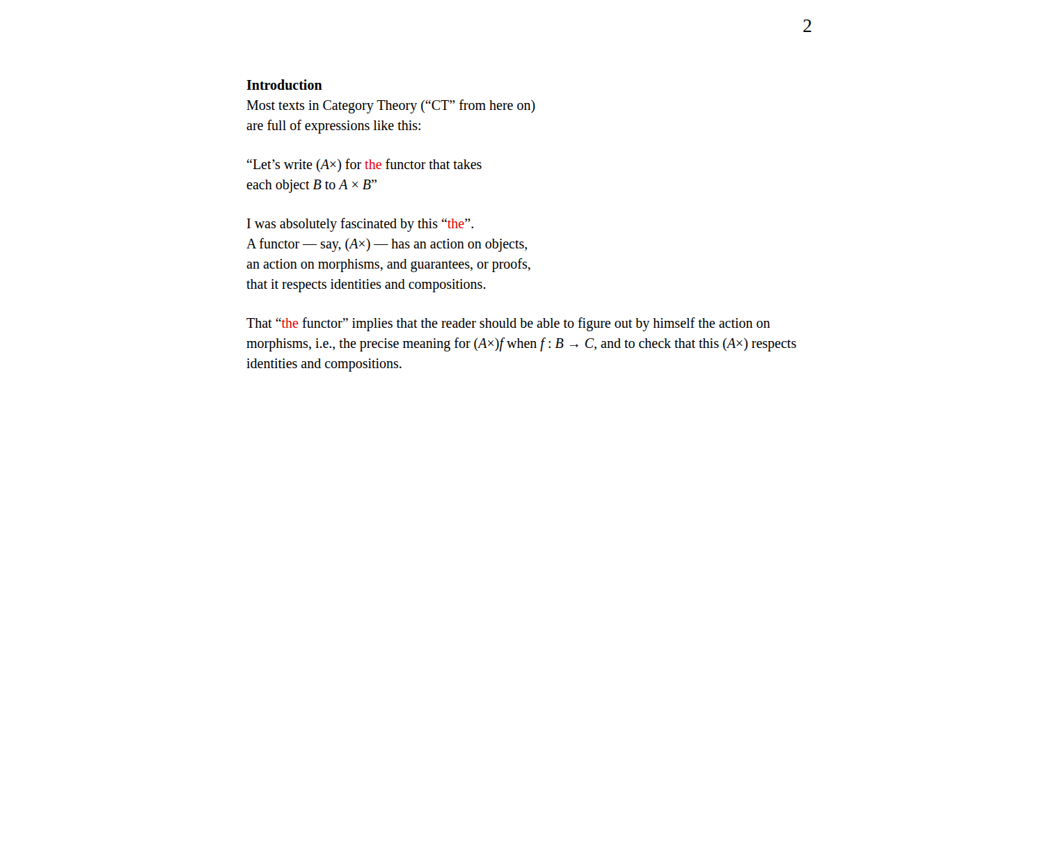2
Introduction
Most texts in Category Theory (“CT” from here on)
are full of expressions like this:
“Let’s write (A×) for the functor that takes
each object B to A × B”
I was absolutely fascinated by this “the”.
A functor — say, (A×) — has an action on objects,
an action on morphisms, and guarantees, or proofs,
that it respects identities and compositions.
That “the functor” implies that the reader should be able to figure out by himself the action on morphisms, i.e., the precise meaning for (A×)f when f : B → C, and to check that this (A×) respects identities and compositions.